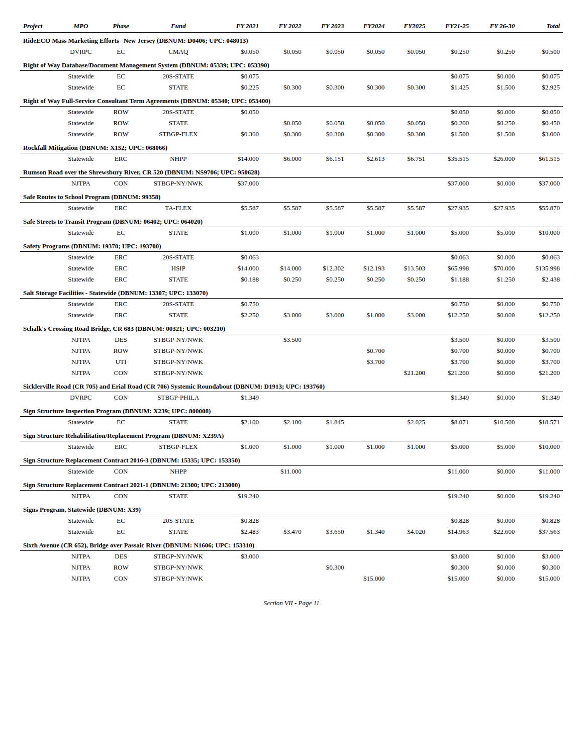| Project | MPO | Phase | Fund | FY 2021 | FY 2022 | FY 2023 | FY2024 | FY2025 | FY21-25 | FY 26-30 | Total |
| --- | --- | --- | --- | --- | --- | --- | --- | --- | --- | --- | --- |
| RideECO Mass Marketing Efforts--New Jersey (DBNUM: D0406; UPC: 048013) |
| | DVRPC | EC | CMAQ | $0.050 | $0.050 | $0.050 | $0.050 | $0.050 | $0.250 | $0.250 | $0.500 |
| Right of Way Database/Document Management System (DBNUM: 05339; UPC: 053390) |
| | Statewide | EC | 20S-STATE | $0.075 | | | | | $0.075 | $0.000 | $0.075 |
| | Statewide | EC | STATE | $0.225 | $0.300 | $0.300 | $0.300 | $0.300 | $1.425 | $1.500 | $2.925 |
| Right of Way Full-Service Consultant Term Agreements (DBNUM: 05340; UPC: 053400) |
| | Statewide | ROW | 20S-STATE | $0.050 | | | | | $0.050 | $0.000 | $0.050 |
| | Statewide | ROW | STATE | | $0.050 | $0.050 | $0.050 | $0.050 | $0.200 | $0.250 | $0.450 |
| | Statewide | ROW | STBGP-FLEX | $0.300 | $0.300 | $0.300 | $0.300 | $0.300 | $1.500 | $1.500 | $3.000 |
| Rockfall Mitigation (DBNUM: X152; UPC: 068066) |
| | Statewide | ERC | NHPP | $14.000 | $6.000 | $6.151 | $2.613 | $6.751 | $35.515 | $26.000 | $61.515 |
| Rumson Road over the Shrewsbury River, CR 520 (DBNUM: NS9706; UPC: 950628) |
| | NJTPA | CON | STBGP-NY/NWK | $37.000 | | | | | $37.000 | $0.000 | $37.000 |
| Safe Routes to School Program (DBNUM: 99358) |
| | Statewide | ERC | TA-FLEX | $5.587 | $5.587 | $5.587 | $5.587 | $5.587 | $27.935 | $27.935 | $55.870 |
| Safe Streets to Transit Program (DBNUM: 06402; UPC: 064020) |
| | Statewide | EC | STATE | $1.000 | $1.000 | $1.000 | $1.000 | $1.000 | $5.000 | $5.000 | $10.000 |
| Safety Programs (DBNUM: 19370; UPC: 193700) |
| | Statewide | ERC | 20S-STATE | $0.063 | | | | | $0.063 | $0.000 | $0.063 |
| | Statewide | ERC | HSIP | $14.000 | $14.000 | $12.302 | $12.193 | $13.503 | $65.998 | $70.000 | $135.998 |
| | Statewide | ERC | STATE | $0.188 | $0.250 | $0.250 | $0.250 | $0.250 | $1.188 | $1.250 | $2.438 |
| Salt Storage Facilities - Statewide (DBNUM: 13307; UPC: 133070) |
| | Statewide | ERC | 20S-STATE | $0.750 | | | | | $0.750 | $0.000 | $0.750 |
| | Statewide | ERC | STATE | $2.250 | $3.000 | $3.000 | $1.000 | $3.000 | $12.250 | $0.000 | $12.250 |
| Schalk's Crossing Road Bridge, CR 683 (DBNUM: 00321; UPC: 003210) |
| | NJTPA | DES | STBGP-NY/NWK | | $3.500 | | | | $3.500 | $0.000 | $3.500 |
| | NJTPA | ROW | STBGP-NY/NWK | | | | $0.700 | | $0.700 | $0.000 | $0.700 |
| | NJTPA | UTI | STBGP-NY/NWK | | | | $3.700 | | $3.700 | $0.000 | $3.700 |
| | NJTPA | CON | STBGP-NY/NWK | | | | | $21.200 | $21.200 | $0.000 | $21.200 |
| Sicklerville Road (CR 705) and Erial Road (CR 706) Systemic Roundabout (DBNUM: D1913; UPC: 193760) |
| | DVRPC | CON | STBGP-PHILA | $1.349 | | | | | $1.349 | $0.000 | $1.349 |
| Sign Structure Inspection Program (DBNUM: X239; UPC: 800008) |
| | Statewide | EC | STATE | $2.100 | $2.100 | $1.845 | | $2.025 | $8.071 | $10.500 | $18.571 |
| Sign Structure Rehabilitation/Replacement Program (DBNUM: X239A) |
| | Statewide | ERC | STBGP-FLEX | $1.000 | $1.000 | $1.000 | $1.000 | $1.000 | $5.000 | $5.000 | $10.000 |
| Sign Structure Replacement Contract 2016-3 (DBNUM: 15335; UPC: 153350) |
| | Statewide | CON | NHPP | | $11.000 | | | | $11.000 | $0.000 | $11.000 |
| Sign Structure Replacement Contract 2021-1 (DBNUM: 21300; UPC: 213000) |
| | NJTPA | CON | STATE | $19.240 | | | | | $19.240 | $0.000 | $19.240 |
| Signs Program, Statewide (DBNUM: X39) |
| | Statewide | EC | 20S-STATE | $0.828 | | | | | $0.828 | $0.000 | $0.828 |
| | Statewide | EC | STATE | $2.483 | $3.470 | $3.650 | $1.340 | $4.020 | $14.963 | $22.600 | $37.563 |
| Sixth Avenue (CR 652), Bridge over Passaic River (DBNUM: N1606; UPC: 153310) |
| | NJTPA | DES | STBGP-NY/NWK | $3.000 | | | | | $3.000 | $0.000 | $3.000 |
| | NJTPA | ROW | STBGP-NY/NWK | | | $0.300 | | | $0.300 | $0.000 | $0.300 |
| | NJTPA | CON | STBGP-NY/NWK | | | | $15.000 | | $15.000 | $0.000 | $15.000 |
Section VII - Page 11